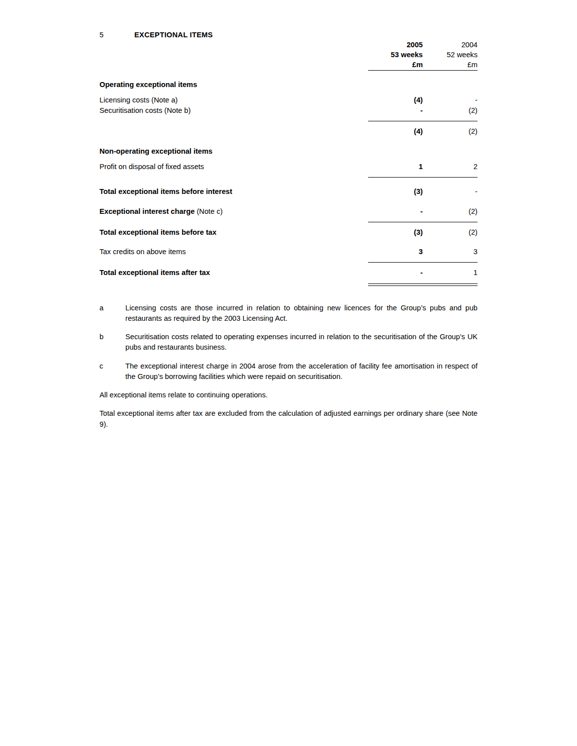5
EXCEPTIONAL ITEMS
| | 2005 | 2004 |
| | 53 weeks | 52 weeks |
| | £m | £m |
| Operating exceptional items | | |
| Licensing costs (Note a) | (4) | - |
| Securitisation costs (Note b) | - | (2) |
| | (4) | (2) |
| Non-operating exceptional items | | |
| Profit on disposal of fixed assets | 1 | 2 |
| Total exceptional items before interest | (3) | - |
| Exceptional interest charge (Note c) | - | (2) |
| Total exceptional items before tax | (3) | (2) |
| Tax credits on above items | 3 | 3 |
| Total exceptional items after tax | - | 1 |
a
Licensing costs are those incurred in relation to obtaining new licences for the Group’s pubs and pub restaurants as required by the 2003 Licensing Act.
b
Securitisation costs related to operating expenses incurred in relation to the securitisation of the Group’s UK pubs and restaurants business.
c
The exceptional interest charge in 2004 arose from the acceleration of facility fee amortisation in respect of the Group’s borrowing facilities which were repaid on securitisation.
All exceptional items relate to continuing operations.
Total exceptional items after tax are excluded from the calculation of adjusted earnings per ordinary share (see Note 9).